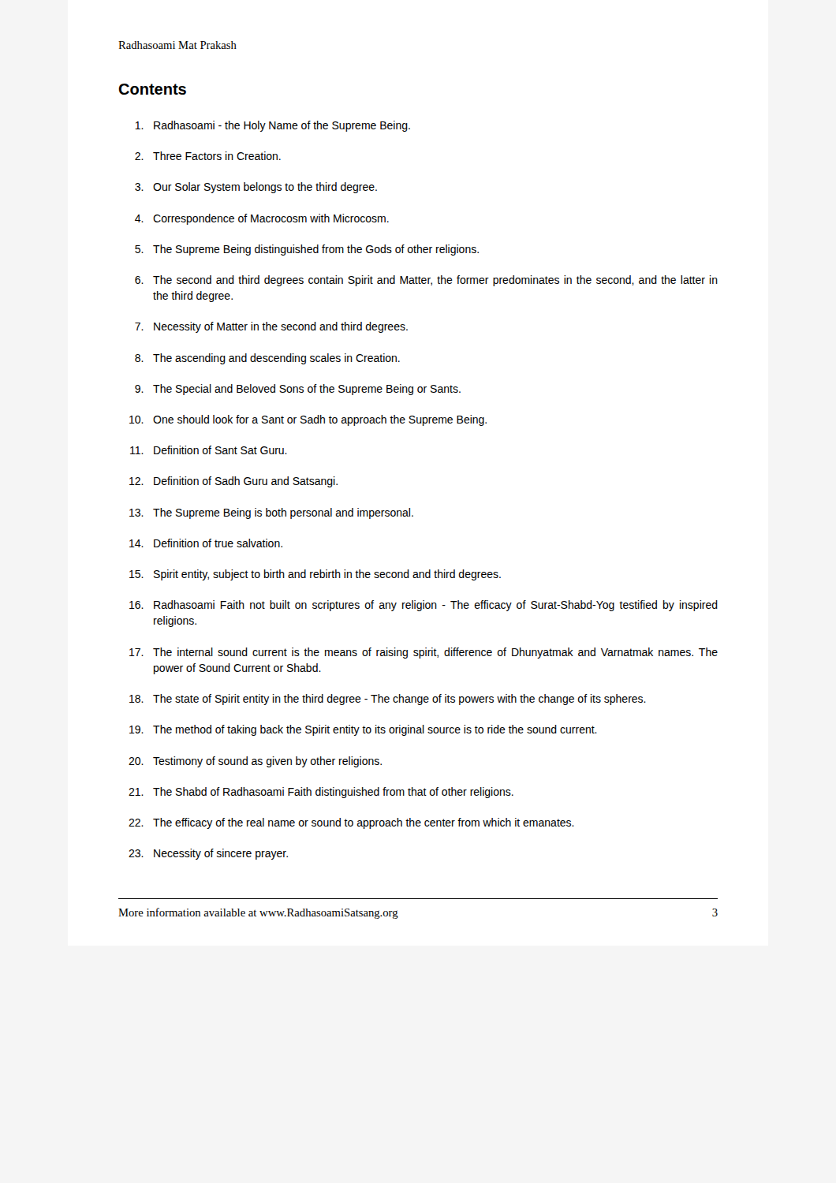Radhasoami Mat Prakash
Contents
Radhasoami - the Holy Name of the Supreme Being.
Three Factors in Creation.
Our Solar System belongs to the third degree.
Correspondence of Macrocosm with Microcosm.
The Supreme Being distinguished from the Gods of other religions.
The second and third degrees contain Spirit and Matter, the former predominates in the second, and the latter in the third degree.
Necessity of Matter in the second and third degrees.
The ascending and descending scales in Creation.
The Special and Beloved Sons of the Supreme Being or Sants.
One should look for a Sant or Sadh to approach the Supreme Being.
Definition of Sant Sat Guru.
Definition of Sadh Guru and Satsangi.
The Supreme Being is both personal and impersonal.
Definition of true salvation.
Spirit entity, subject to birth and rebirth in the second and third degrees.
Radhasoami Faith not built on scriptures of any religion - The efficacy of Surat-Shabd-Yog testified by inspired religions.
The internal sound current is the means of raising spirit, difference of Dhunyatmak and Varnatmak names. The power of Sound Current or Shabd.
The state of Spirit entity in the third degree - The change of its powers with the change of its spheres.
The method of taking back the Spirit entity to its original source is to ride the sound current.
Testimony of sound as given by other religions.
The Shabd of Radhasoami Faith distinguished from that of other religions.
The efficacy of the real name or sound to approach the center from which it emanates.
Necessity of sincere prayer.
More information available at www.RadhasoamiSatsang.org 3